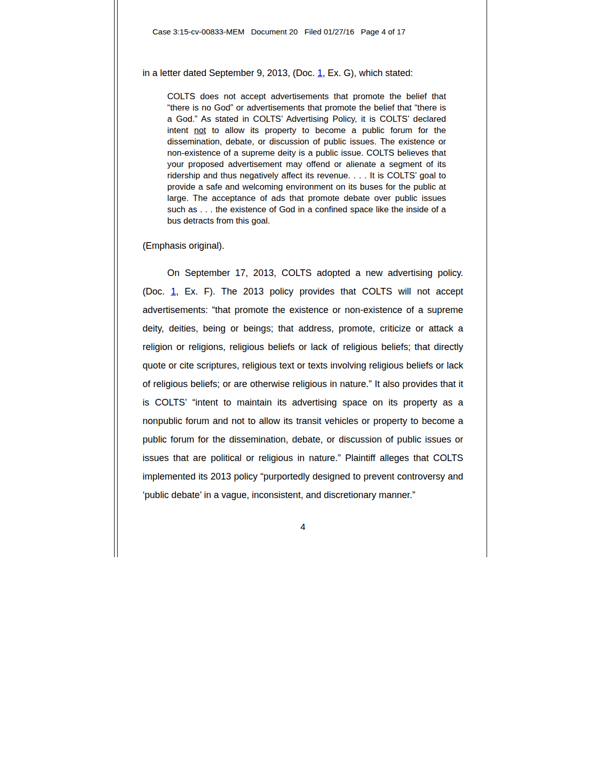Case 3:15-cv-00833-MEM Document 20 Filed 01/27/16 Page 4 of 17
in a letter dated September 9, 2013, (Doc. 1, Ex. G), which stated:
COLTS does not accept advertisements that promote the belief that “there is no God” or advertisements that promote the belief that “there is a God.” As stated in COLTS’ Advertising Policy, it is COLTS’ declared intent not to allow its property to become a public forum for the dissemination, debate, or discussion of public issues. The existence or non-existence of a supreme deity is a public issue. COLTS believes that your proposed advertisement may offend or alienate a segment of its ridership and thus negatively affect its revenue. . . . It is COLTS’ goal to provide a safe and welcoming environment on its buses for the public at large. The acceptance of ads that promote debate over public issues such as . . . the existence of God in a confined space like the inside of a bus detracts from this goal.
(Emphasis original).
On September 17, 2013, COLTS adopted a new advertising policy. (Doc. 1, Ex. F). The 2013 policy provides that COLTS will not accept advertisements: “that promote the existence or non-existence of a supreme deity, deities, being or beings; that address, promote, criticize or attack a religion or religions, religious beliefs or lack of religious beliefs; that directly quote or cite scriptures, religious text or texts involving religious beliefs or lack of religious beliefs; or are otherwise religious in nature.” It also provides that it is COLTS’ “intent to maintain its advertising space on its property as a nonpublic forum and not to allow its transit vehicles or property to become a public forum for the dissemination, debate, or discussion of public issues or issues that are political or religious in nature.” Plaintiff alleges that COLTS implemented its 2013 policy “purportedly designed to prevent controversy and ‘public debate’ in a vague, inconsistent, and discretionary manner.”
4